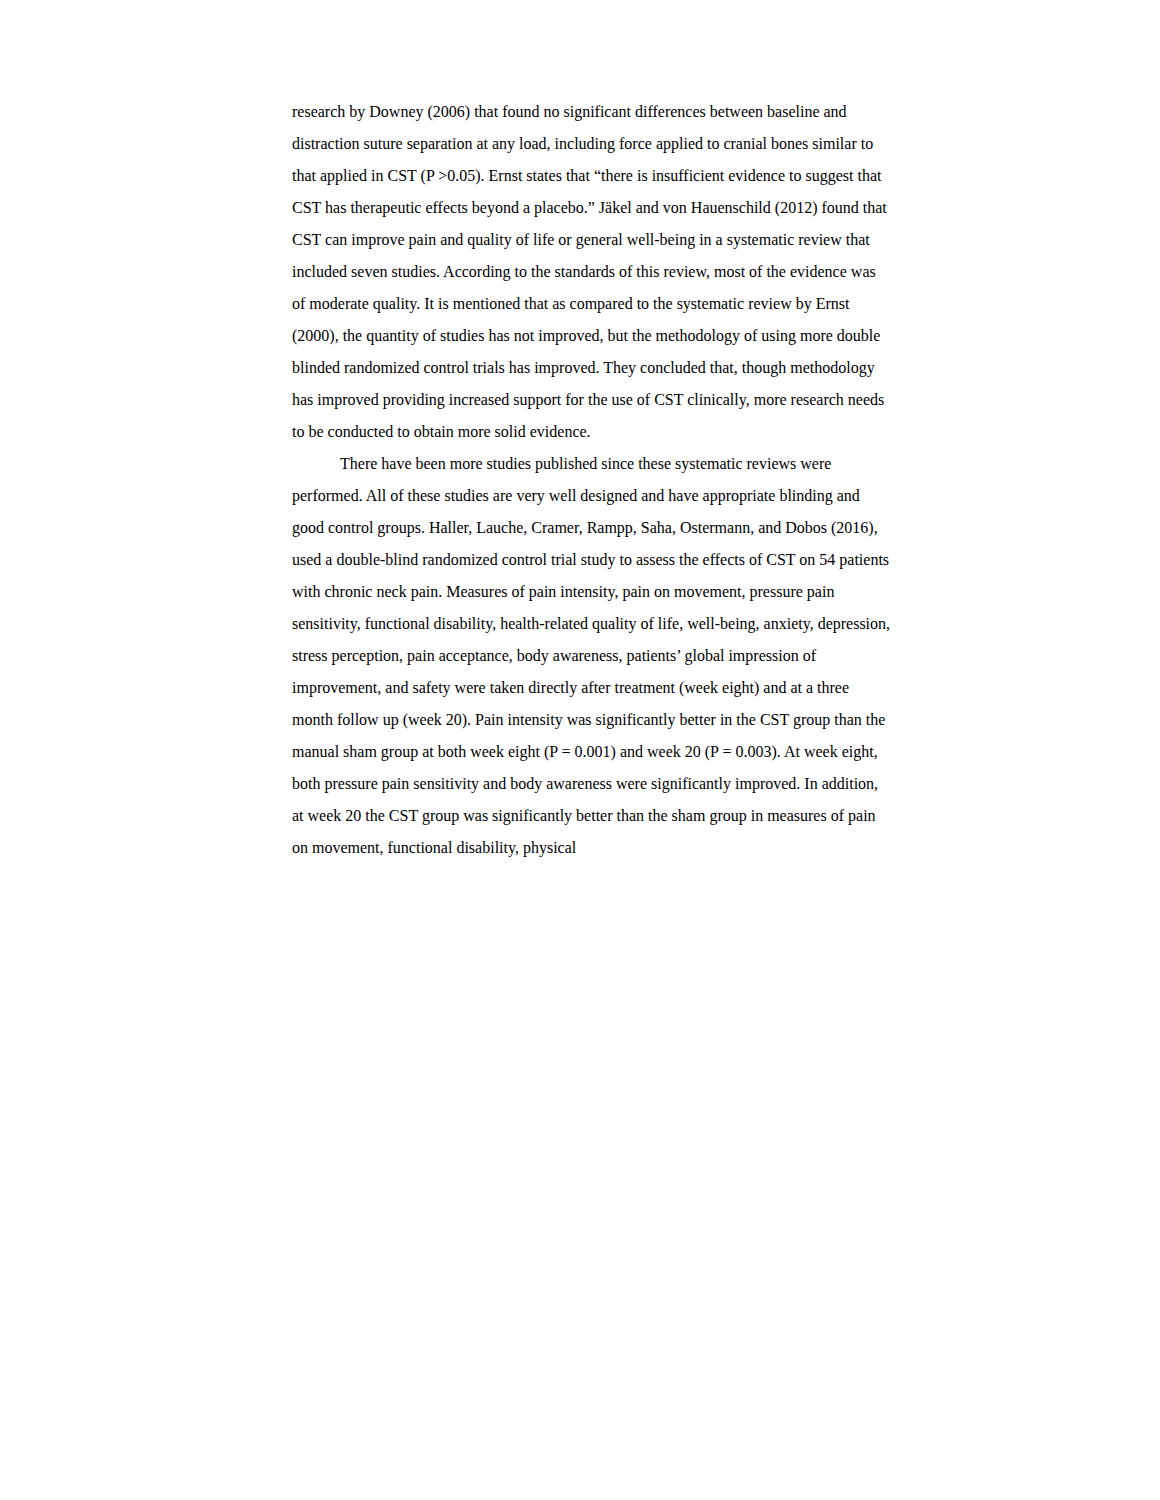research by Downey (2006) that found no significant differences between baseline and distraction suture separation at any load, including force applied to cranial bones similar to that applied in CST (P >0.05). Ernst states that “there is insufficient evidence to suggest that CST has therapeutic effects beyond a placebo.” Jäkel and von Hauenschild (2012) found that CST can improve pain and quality of life or general well-being in a systematic review that included seven studies. According to the standards of this review, most of the evidence was of moderate quality. It is mentioned that as compared to the systematic review by Ernst (2000), the quantity of studies has not improved, but the methodology of using more double blinded randomized control trials has improved. They concluded that, though methodology has improved providing increased support for the use of CST clinically, more research needs to be conducted to obtain more solid evidence.
There have been more studies published since these systematic reviews were performed. All of these studies are very well designed and have appropriate blinding and good control groups. Haller, Lauche, Cramer, Rampp, Saha, Ostermann, and Dobos (2016), used a double-blind randomized control trial study to assess the effects of CST on 54 patients with chronic neck pain. Measures of pain intensity, pain on movement, pressure pain sensitivity, functional disability, health-related quality of life, well-being, anxiety, depression, stress perception, pain acceptance, body awareness, patients’ global impression of improvement, and safety were taken directly after treatment (week eight) and at a three month follow up (week 20). Pain intensity was significantly better in the CST group than the manual sham group at both week eight (P = 0.001) and week 20 (P = 0.003). At week eight, both pressure pain sensitivity and body awareness were significantly improved. In addition, at week 20 the CST group was significantly better than the sham group in measures of pain on movement, functional disability, physical